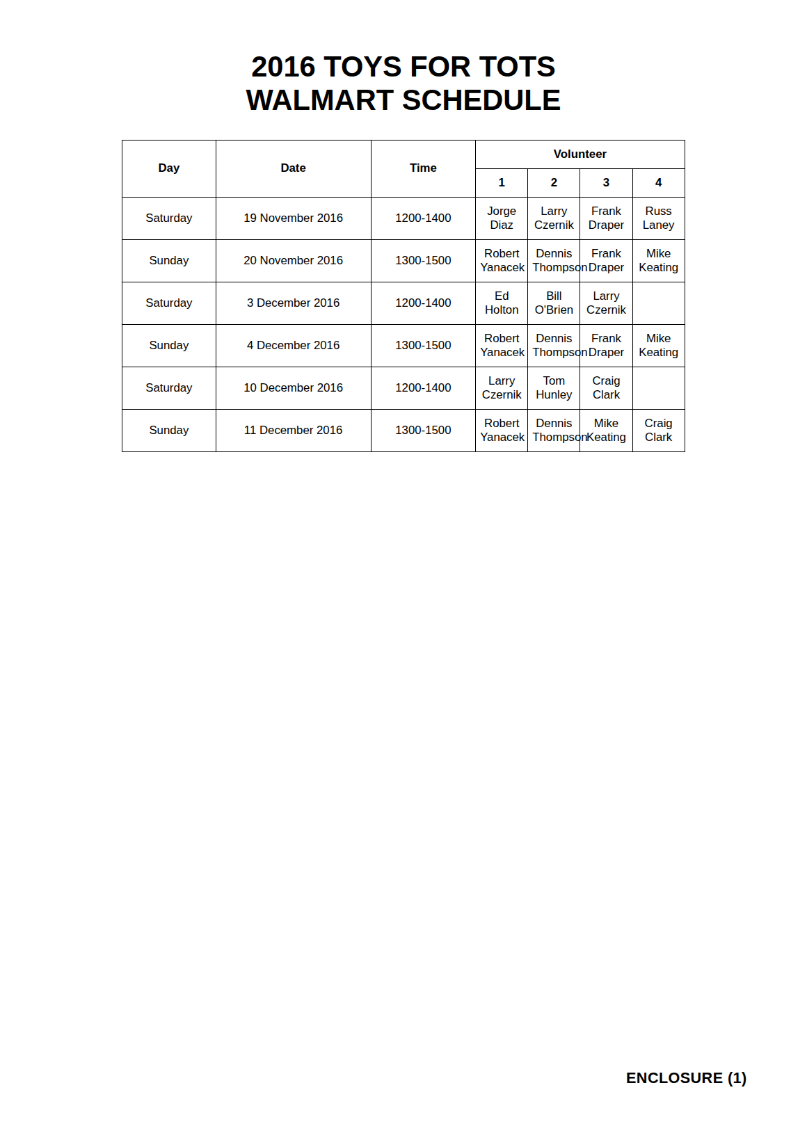2016 TOYS FOR TOTS
WALMART SCHEDULE
| Day | Date | Time | Volunteer |
| --- | --- | --- | --- |
| 1 | 2 | 3 | 4 |
| Saturday | 19 November 2016 | 1200-1400 | Jorge Diaz | Larry Czernik | Frank Draper | Russ Laney |
| Sunday | 20 November 2016 | 1300-1500 | Robert Yanacek | Dennis Thompson | Frank Draper | Mike Keating |
| Saturday | 3 December 2016 | 1200-1400 | Ed Holton | Bill O'Brien | Larry Czernik | |
| Sunday | 4 December 2016 | 1300-1500 | Robert Yanacek | Dennis Thompson | Frank Draper | Mike Keating |
| Saturday | 10 December 2016 | 1200-1400 | Larry Czernik | Tom Hunley | Craig Clark | |
| Sunday | 11 December 2016 | 1300-1500 | Robert Yanacek | Dennis Thompson | Mike Keating | Craig Clark |
ENCLOSURE (1)